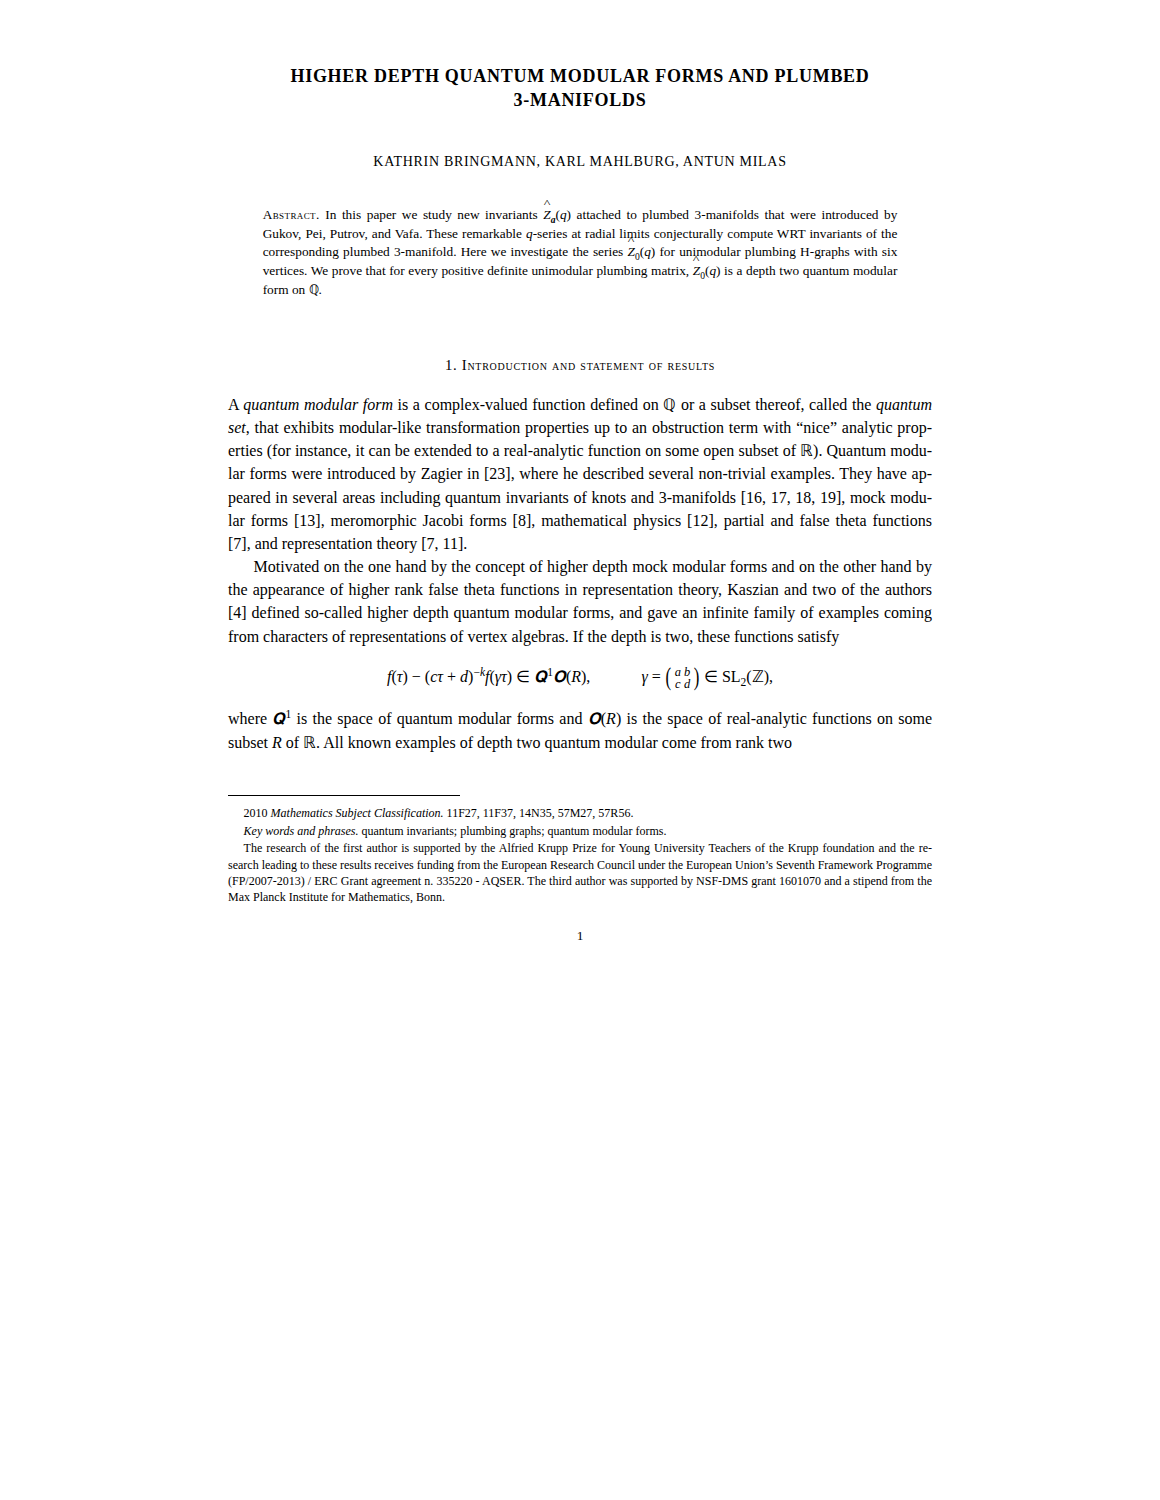Higher Depth Quantum Modular Forms and Plumbed
3-Manifolds
Kathrin Bringmann, Karl Mahlburg, Antun Milas
Abstract. In this paper we study new invariants Za(q) attached to plumbed 3-manifolds that were introduced by Gukov, Pei, Putrov, and Vafa. These remarkable q-series at radial limits conjecturally compute WRT invariants of the corresponding plumbed 3-manifold. Here we investigate the series Z0(q) for unimodular plumbing H-graphs with six vertices. We prove that for every positive definite unimodular plumbing matrix, Z0(q) is a depth two quantum modular form on ℚ.
1. Introduction and statement of results
A quantum modular form is a complex-valued function defined on ℚ or a subset thereof, called the quantum set, that exhibits modular-like transformation properties up to an obstruction term with “nice” analytic properties (for instance, it can be extended to a real-analytic function on some open subset of ℝ). Quantum modular forms were introduced by Zagier in [23], where he described several non-trivial examples. They have appeared in several areas including quantum invariants of knots and 3-manifolds [16, 17, 18, 19], mock modular forms [13], meromorphic Jacobi forms [8], mathematical physics [12], partial and false theta functions [7], and representation theory [7, 11].
Motivated on the one hand by the concept of higher depth mock modular forms and on the other hand by the appearance of higher rank false theta functions in representation theory, Kaszian and two of the authors [4] defined so-called higher depth quantum modular forms, and gave an infinite family of examples coming from characters of representations of vertex algebras. If the depth is two, these functions satisfy
f(τ) − (cτ + d)−kf(γτ) ∈ 𝐐1𝐎(R), γ =
| a | b |
| c | d |
∈ SL2(ℤ),
where 𝐐1 is the space of quantum modular forms and 𝐎(R) is the space of real-analytic functions on some subset R of ℝ. All known examples of depth two quantum modular come from rank two
2010 Mathematics Subject Classification. 11F27, 11F37, 14N35, 57M27, 57R56.
Key words and phrases. quantum invariants; plumbing graphs; quantum modular forms.
The research of the first author is supported by the Alfried Krupp Prize for Young University Teachers of the Krupp foundation and the research leading to these results receives funding from the European Research Council under the European Union’s Seventh Framework Programme (FP/2007-2013) / ERC Grant agreement n. 335220 - AQSER. The third author was supported by NSF-DMS grant 1601070 and a stipend from the Max Planck Institute for Mathematics, Bonn.
1